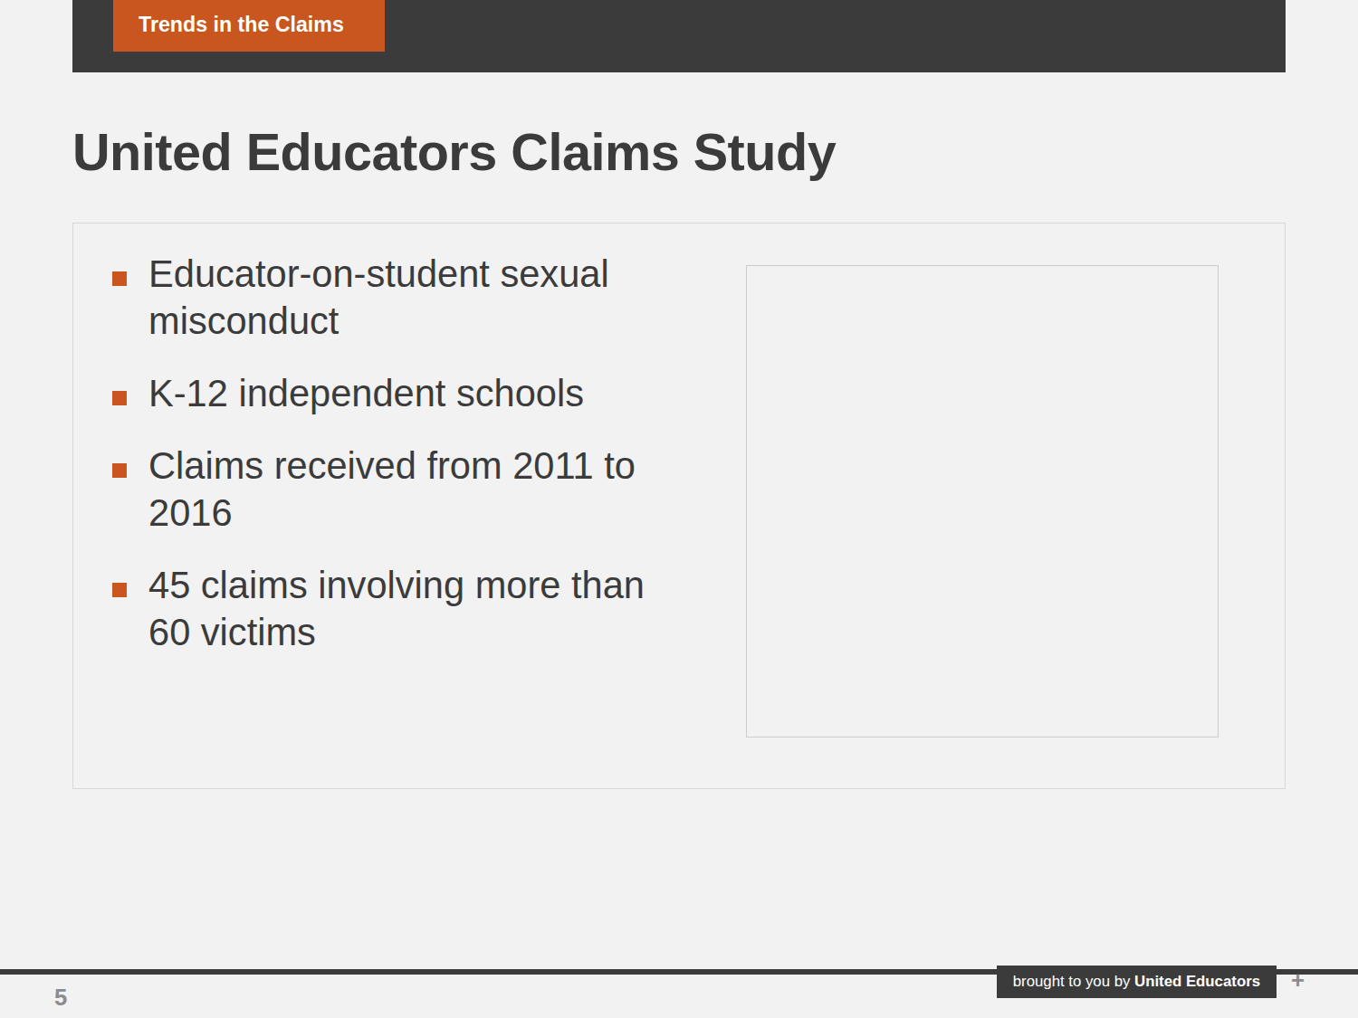Trends in the Claims
United Educators Claims Study
Educator-on-student sexual misconduct
K-12 independent schools
Claims received from 2011 to 2016
45 claims involving more than 60 victims
5
brought to you by United Educators
+